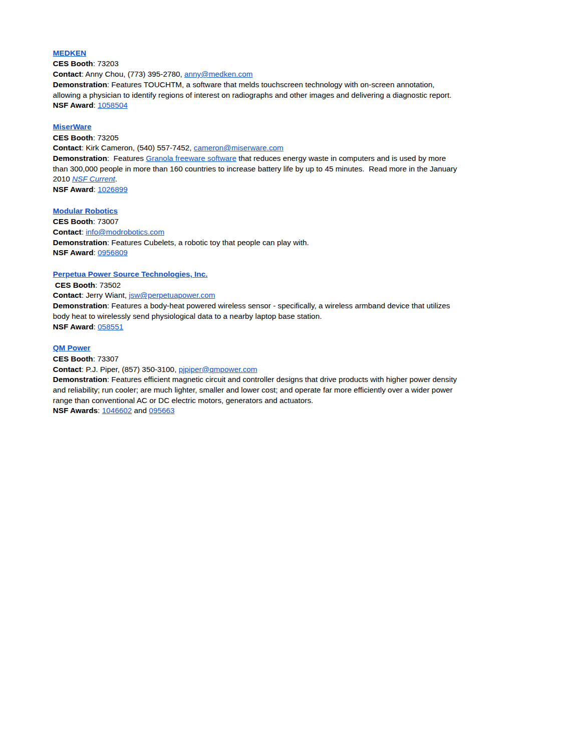MEDKEN
CES Booth: 73203
Contact: Anny Chou, (773) 395-2780, anny@medken.com
Demonstration: Features TOUCHTM, a software that melds touchscreen technology with on-screen annotation, allowing a physician to identify regions of interest on radiographs and other images and delivering a diagnostic report.
NSF Award: 1058504
MiserWare
CES Booth: 73205
Contact: Kirk Cameron, (540) 557-7452, cameron@miserware.com
Demonstration: Features Granola freeware software that reduces energy waste in computers and is used by more than 300,000 people in more than 160 countries to increase battery life by up to 45 minutes. Read more in the January 2010 NSF Current.
NSF Award: 1026899
Modular Robotics
CES Booth: 73007
Contact: info@modrobotics.com
Demonstration: Features Cubelets, a robotic toy that people can play with.
NSF Award: 0956809
Perpetua Power Source Technologies, Inc.
CES Booth: 73502
Contact: Jerry Wiant, jsw@perpetuapower.com
Demonstration: Features a body-heat powered wireless sensor - specifically, a wireless armband device that utilizes body heat to wirelessly send physiological data to a nearby laptop base station.
NSF Award: 058551
QM Power
CES Booth: 73307
Contact: P.J. Piper, (857) 350-3100, pjpiper@qmpower.com
Demonstration: Features efficient magnetic circuit and controller designs that drive products with higher power density and reliability; run cooler; are much lighter, smaller and lower cost; and operate far more efficiently over a wider power range than conventional AC or DC electric motors, generators and actuators.
NSF Awards: 1046602 and 095663